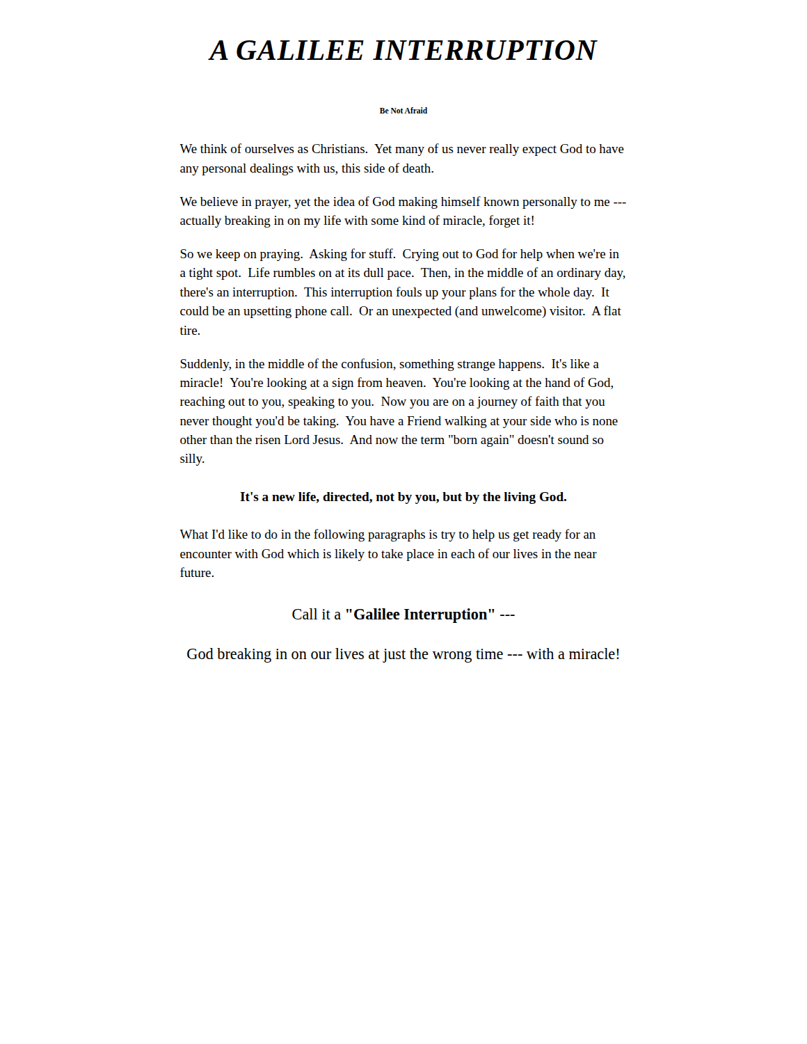A GALILEE INTERRUPTION
Be Not Afraid
We think of ourselves as Christians. Yet many of us never really expect God to have any personal dealings with us, this side of death.
We believe in prayer, yet the idea of God making himself known personally to me --- actually breaking in on my life with some kind of miracle, forget it!
So we keep on praying. Asking for stuff. Crying out to God for help when we're in a tight spot. Life rumbles on at its dull pace. Then, in the middle of an ordinary day, there's an interruption. This interruption fouls up your plans for the whole day. It could be an upsetting phone call. Or an unexpected (and unwelcome) visitor. A flat tire.
Suddenly, in the middle of the confusion, something strange happens. It's like a miracle! You're looking at a sign from heaven. You're looking at the hand of God, reaching out to you, speaking to you. Now you are on a journey of faith that you never thought you'd be taking. You have a Friend walking at your side who is none other than the risen Lord Jesus. And now the term "born again" doesn't sound so silly.
It's a new life, directed, not by you, but by the living God.
What I'd like to do in the following paragraphs is try to help us get ready for an encounter with God which is likely to take place in each of our lives in the near future.
Call it a "Galilee Interruption" ---
God breaking in on our lives at just the wrong time --- with a miracle!